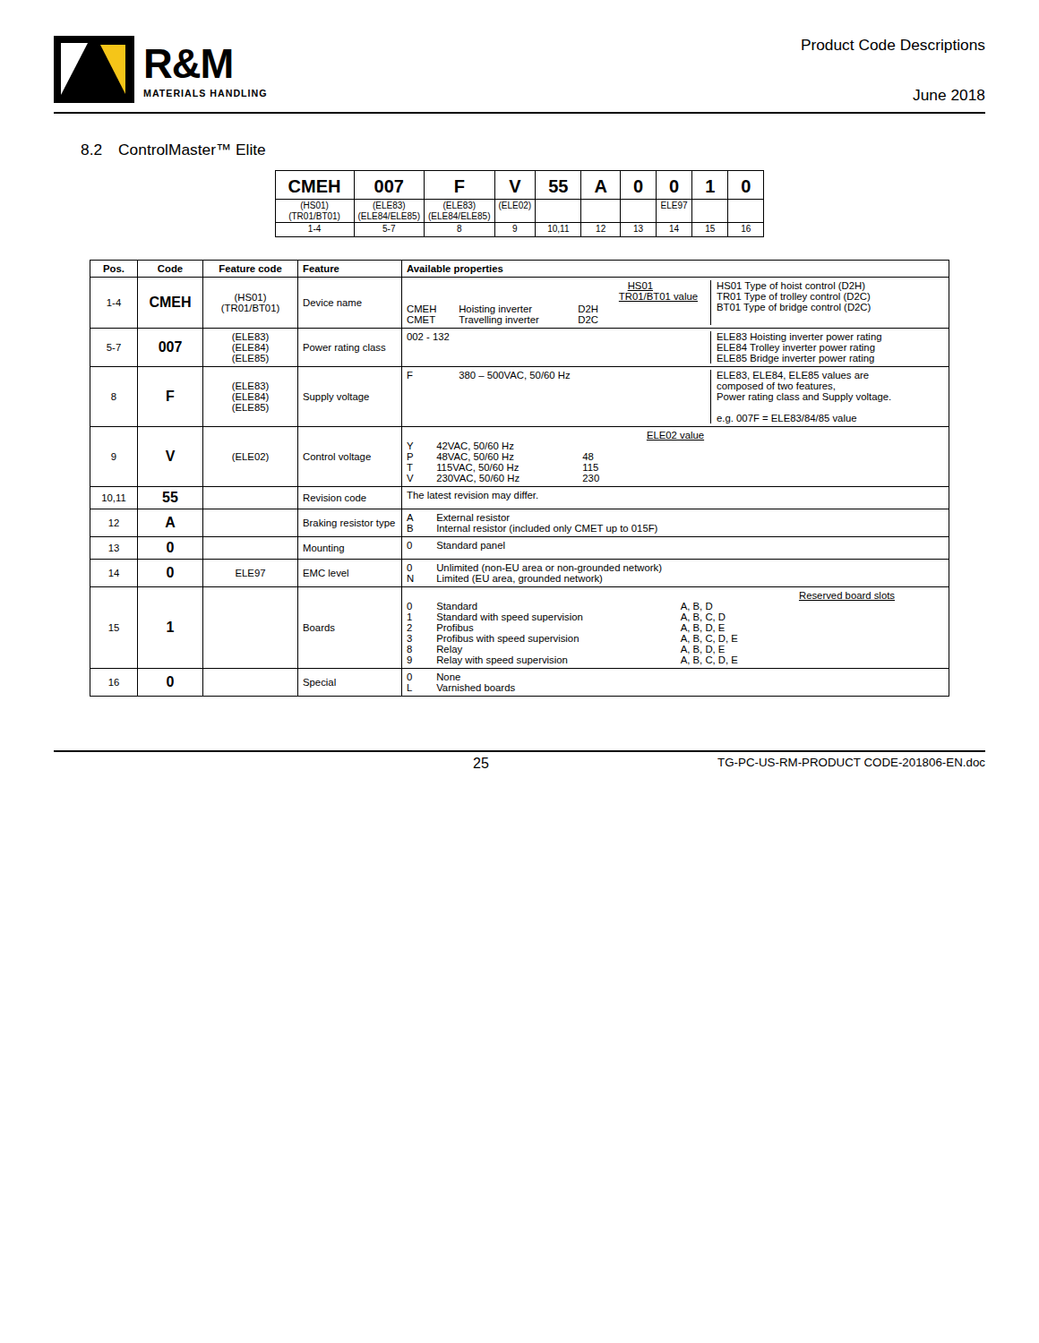R&M
MATERIALS HANDLING
Product Code Descriptions
June 2018
8.2 ControlMaster™ Elite
| CMEH | 007 | F | V | 55 | A | 0 | 0 | 1 | 0 |
| (HS01) (TR01/BT01) | (ELE83) (ELE84/ELE85) | (ELE83) (ELE84/ELE85) | (ELE02) | | | | ELE97 | | |
| 1-4 | 5-7 | 8 | 9 | 10,11 | 12 | 13 | 14 | 15 | 16 |
| Pos. | Code | Feature code | Feature | Available properties |
| --- | --- | --- | --- | --- |
| 1-4 | CMEH | (HS01) (TR01/BT01) | Device name | / HS01 TR01/BT01 value CMEH Hoisting inverter D2H CMET Travelling inverter D2C / HS01 Type of hoist control (D2H) TR01 Type of trolley control (D2C) BT01 Type of bridge control (D2C) / |
| 5-7 | 007 | (ELE83) (ELE84) (ELE85) | Power rating class | / 002 - 132 / ELE83 Hoisting inverter power rating ELE84 Trolley inverter power rating ELE85 Bridge inverter power rating / |
| 8 | F | (ELE83) (ELE84) (ELE85) | Supply voltage | / F 380 – 500VAC, 50/60 Hz / ELE83, ELE84, ELE85 values are composed of two features, Power rating class and Supply voltage. e.g. 007F = ELE83/84/85 value / |
| 9 | V | (ELE02) | Control voltage | ELE02 value Y 42VAC, 50/60 Hz P 48VAC, 50/60 Hz 48 T 115VAC, 50/60 Hz 115 V 230VAC, 50/60 Hz 230 |
| 10,11 | 55 | | Revision code | The latest revision may differ. |
| 12 | A | | Braking resistor type | A External resistor B Internal resistor (included only CMET up to 015F) |
| 13 | 0 | | Mounting | 0 Standard panel |
| 14 | 0 | ELE97 | EMC level | 0 Unlimited (non-EU area or non-grounded network) N Limited (EU area, grounded network) |
| 15 | 1 | | Boards | Reserved board slots 0 Standard A, B, D 1 Standard with speed supervision A, B, C, D 2 Profibus A, B, D, E 3 Profibus with speed supervision A, B, C, D, E 8 Relay A, B, D, E 9 Relay with speed supervision A, B, C, D, E |
| 16 | 0 | | Special | 0 None L Varnished boards |
25
TG-PC-US-RM-PRODUCT CODE-201806-EN.doc